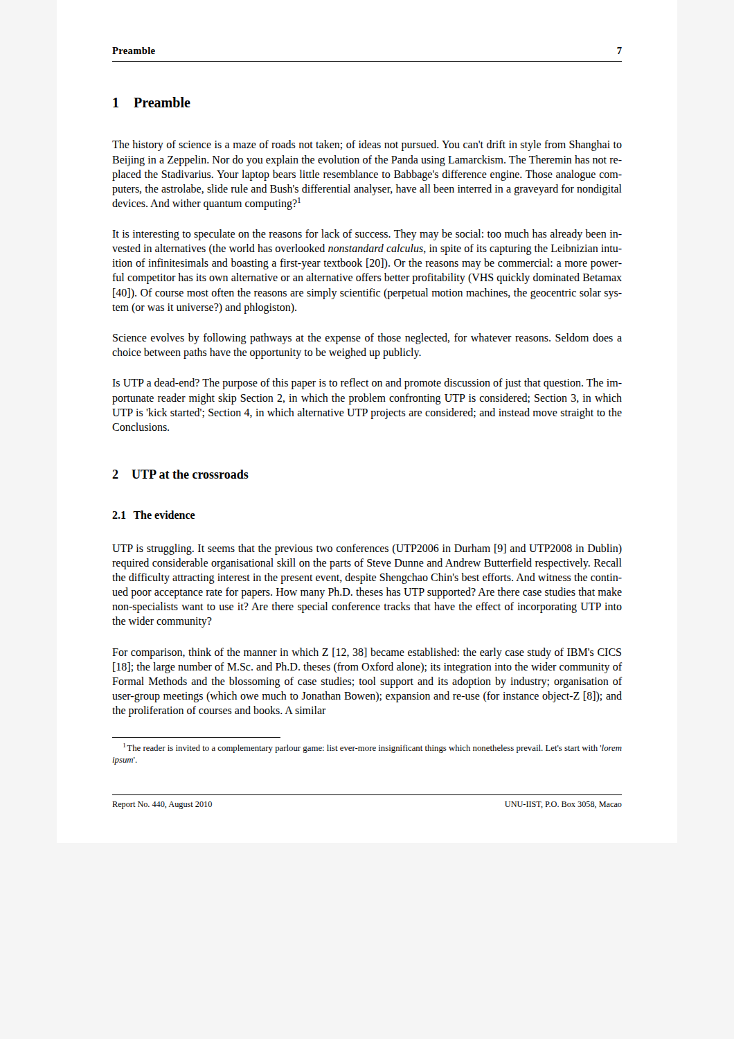Preamble 7
1 Preamble
The history of science is a maze of roads not taken; of ideas not pursued. You can't drift in style from Shanghai to Beijing in a Zeppelin. Nor do you explain the evolution of the Panda using Lamarckism. The Theremin has not replaced the Stadivarius. Your laptop bears little resemblance to Babbage's difference engine. Those analogue computers, the astrolabe, slide rule and Bush's differential analyser, have all been interred in a graveyard for nondigital devices. And wither quantum computing?1
It is interesting to speculate on the reasons for lack of success. They may be social: too much has already been invested in alternatives (the world has overlooked nonstandard calculus, in spite of its capturing the Leibnizian intuition of infinitesimals and boasting a first-year textbook [20]). Or the reasons may be commercial: a more powerful competitor has its own alternative or an alternative offers better profitability (VHS quickly dominated Betamax [40]). Of course most often the reasons are simply scientific (perpetual motion machines, the geocentric solar system (or was it universe?) and phlogiston).
Science evolves by following pathways at the expense of those neglected, for whatever reasons. Seldom does a choice between paths have the opportunity to be weighed up publicly.
Is UTP a dead-end? The purpose of this paper is to reflect on and promote discussion of just that question. The importunate reader might skip Section 2, in which the problem confronting UTP is considered; Section 3, in which UTP is 'kick started'; Section 4, in which alternative UTP projects are considered; and instead move straight to the Conclusions.
2 UTP at the crossroads
2.1 The evidence
UTP is struggling. It seems that the previous two conferences (UTP2006 in Durham [9] and UTP2008 in Dublin) required considerable organisational skill on the parts of Steve Dunne and Andrew Butterfield respectively. Recall the difficulty attracting interest in the present event, despite Shengchao Chin's best efforts. And witness the continued poor acceptance rate for papers. How many Ph.D. theses has UTP supported? Are there case studies that make non-specialists want to use it? Are there special conference tracks that have the effect of incorporating UTP into the wider community?
For comparison, think of the manner in which Z [12, 38] became established: the early case study of IBM's CICS [18]; the large number of M.Sc. and Ph.D. theses (from Oxford alone); its integration into the wider community of Formal Methods and the blossoming of case studies; tool support and its adoption by industry; organisation of user-group meetings (which owe much to Jonathan Bowen); expansion and re-use (for instance object-Z [8]); and the proliferation of courses and books. A similar
1The reader is invited to a complementary parlour game: list ever-more insignificant things which nonetheless prevail. Let's start with 'lorem ipsum'.
Report No. 440, August 2010 UNU-IIST, P.O. Box 3058, Macao